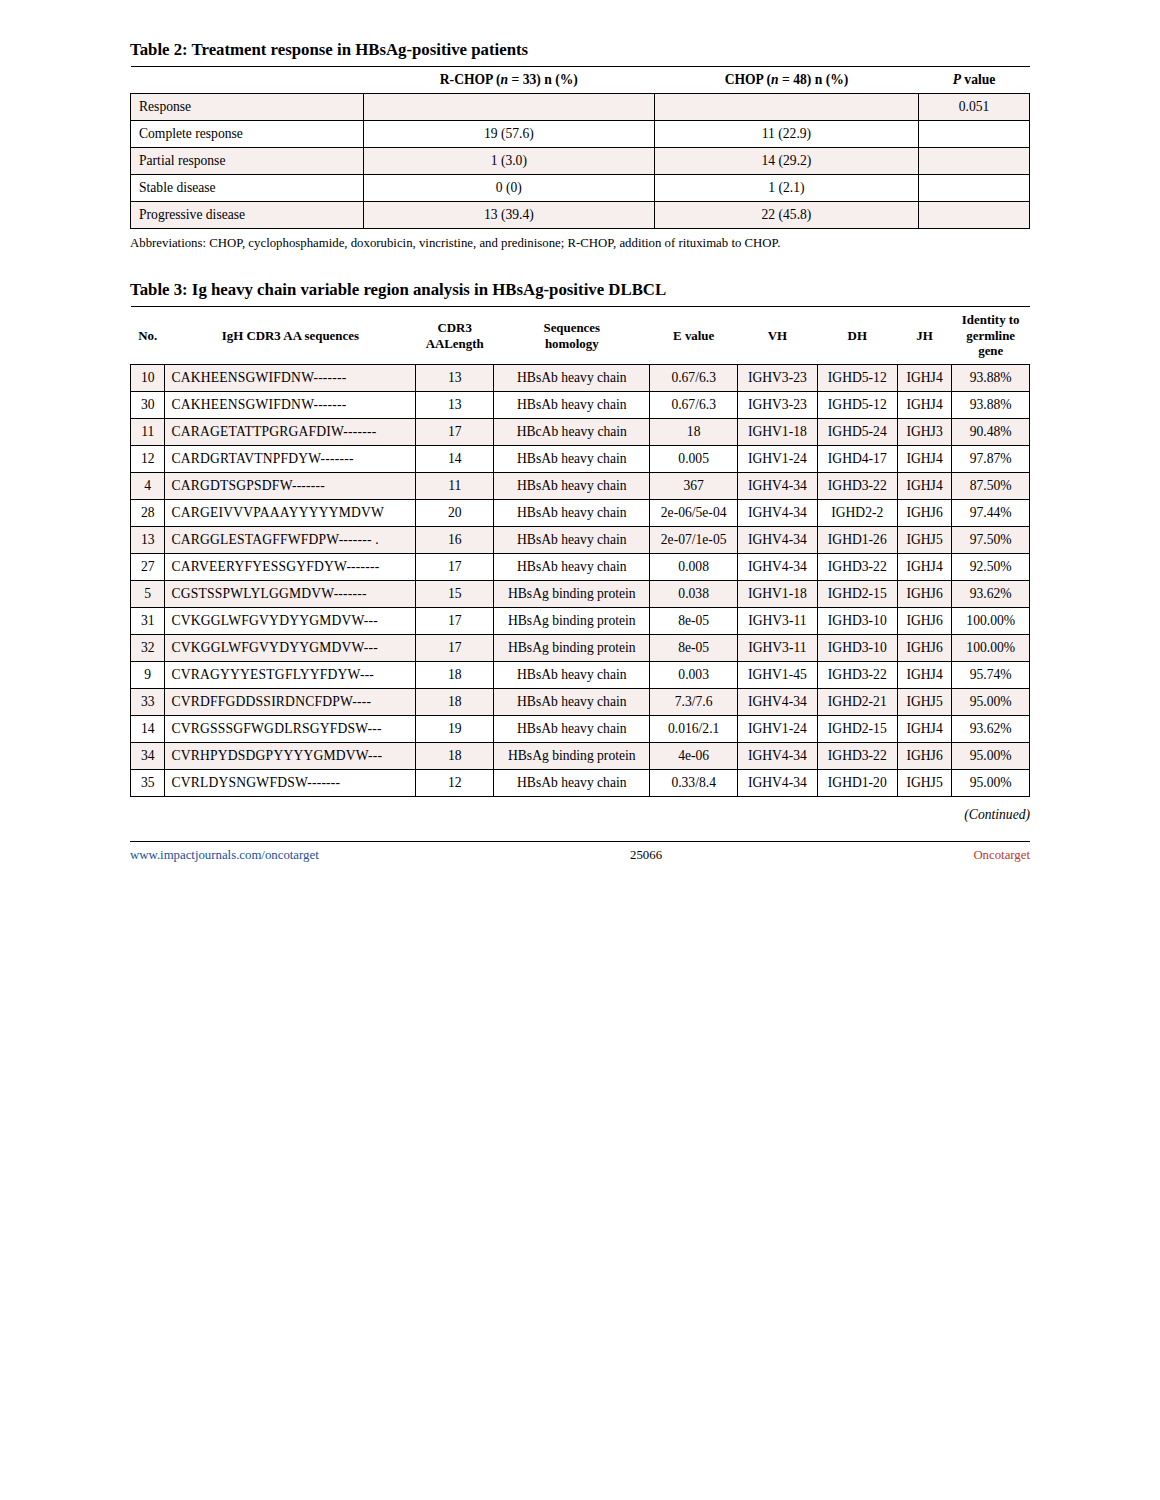Table 2: Treatment response in HBsAg-positive patients
| | R-CHOP ( n = 33) n (%) | CHOP ( n = 48) n (%) | P value |
| --- | --- | --- | --- |
| Response | | | 0.051 |
| Complete response | 19 (57.6) | 11 (22.9) | |
| Partial response | 1 (3.0) | 14 (29.2) | |
| Stable disease | 0 (0) | 1 (2.1) | |
| Progressive disease | 13 (39.4) | 22 (45.8) | |
Abbreviations: CHOP, cyclophosphamide, doxorubicin, vincristine, and predinisone; R-CHOP, addition of rituximab to CHOP.
Table 3: Ig heavy chain variable region analysis in HBsAg-positive DLBCL
| No. | IgH CDR3 AA sequences | CDR3 AALength | Sequences homology | E value | VH | DH | JH | Identity to germline gene |
| --- | --- | --- | --- | --- | --- | --- | --- | --- |
| 10 | CAKHEENSGWIFDNW------- | 13 | HBsAb heavy chain | 0.67/6.3 | IGHV3-23 | IGHD5-12 | IGHJ4 | 93.88% |
| 30 | CAKHEENSGWIFDNW------- | 13 | HBsAb heavy chain | 0.67/6.3 | IGHV3-23 | IGHD5-12 | IGHJ4 | 93.88% |
| 11 | CARAGETATTPGRGAFDIW------- | 17 | HBcAb heavy chain | 18 | IGHV1-18 | IGHD5-24 | IGHJ3 | 90.48% |
| 12 | CARDGRTAVTNPFDYW------- | 14 | HBsAb heavy chain | 0.005 | IGHV1-24 | IGHD4-17 | IGHJ4 | 97.87% |
| 4 | CARGDTSGPSDFW------- | 11 | HBsAb heavy chain | 367 | IGHV4-34 | IGHD3-22 | IGHJ4 | 87.50% |
| 28 | CARGEIVVVPAAAYYYYYMDVW | 20 | HBsAb heavy chain | 2e-06/5e-04 | IGHV4-34 | IGHD2-2 | IGHJ6 | 97.44% |
| 13 | CARGGLESTAGFFWFDPW------- . | 16 | HBsAb heavy chain | 2e-07/1e-05 | IGHV4-34 | IGHD1-26 | IGHJ5 | 97.50% |
| 27 | CARVEERYFYESSGYFDYW------- | 17 | HBsAb heavy chain | 0.008 | IGHV4-34 | IGHD3-22 | IGHJ4 | 92.50% |
| 5 | CGSTSSPWLYLGGMDVW------- | 15 | HBsAg binding protein | 0.038 | IGHV1-18 | IGHD2-15 | IGHJ6 | 93.62% |
| 31 | CVKGGLWFGVYDYYGMDVW--- | 17 | HBsAg binding protein | 8e-05 | IGHV3-11 | IGHD3-10 | IGHJ6 | 100.00% |
| 32 | CVKGGLWFGVYDYYGMDVW--- | 17 | HBsAg binding protein | 8e-05 | IGHV3-11 | IGHD3-10 | IGHJ6 | 100.00% |
| 9 | CVRAGYYYESTGFLYYFDYW--- | 18 | HBsAb heavy chain | 0.003 | IGHV1-45 | IGHD3-22 | IGHJ4 | 95.74% |
| 33 | CVRDFFGDDSSIRDNCFDPW---- | 18 | HBsAb heavy chain | 7.3/7.6 | IGHV4-34 | IGHD2-21 | IGHJ5 | 95.00% |
| 14 | CVRGSSSGFWGDLRSGYFDSW--- | 19 | HBsAb heavy chain | 0.016/2.1 | IGHV1-24 | IGHD2-15 | IGHJ4 | 93.62% |
| 34 | CVRHPYDSDGPYYYYGMDVW--- | 18 | HBsAg binding protein | 4e-06 | IGHV4-34 | IGHD3-22 | IGHJ6 | 95.00% |
| 35 | CVRLDYSNGWFDSW------- | 12 | HBsAb heavy chain | 0.33/8.4 | IGHV4-34 | IGHD1-20 | IGHJ5 | 95.00% |
(Continued)
www.impactjournals.com/oncotarget 25066 Oncotarget